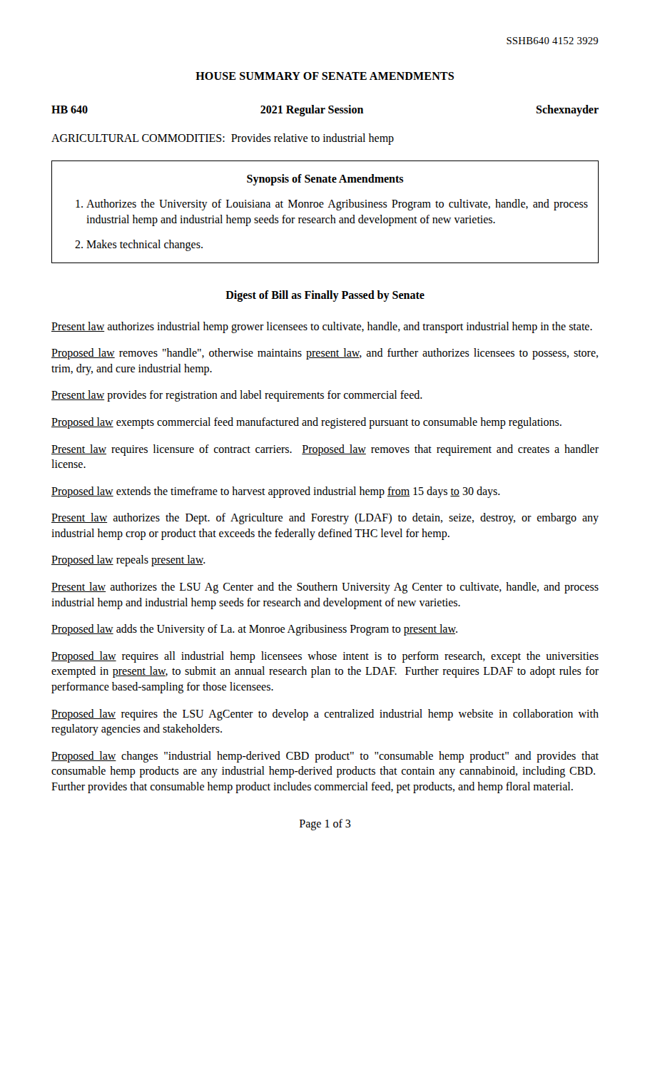SSHB640 4152 3929
HOUSE SUMMARY OF SENATE AMENDMENTS
HB 640 2021 Regular Session Schexnayder
AGRICULTURAL COMMODITIES: Provides relative to industrial hemp
Synopsis of Senate Amendments
Authorizes the University of Louisiana at Monroe Agribusiness Program to cultivate, handle, and process industrial hemp and industrial hemp seeds for research and development of new varieties.
Makes technical changes.
Digest of Bill as Finally Passed by Senate
Present law authorizes industrial hemp grower licensees to cultivate, handle, and transport industrial hemp in the state.
Proposed law removes "handle", otherwise maintains present law, and further authorizes licensees to possess, store, trim, dry, and cure industrial hemp.
Present law provides for registration and label requirements for commercial feed.
Proposed law exempts commercial feed manufactured and registered pursuant to consumable hemp regulations.
Present law requires licensure of contract carriers. Proposed law removes that requirement and creates a handler license.
Proposed law extends the timeframe to harvest approved industrial hemp from 15 days to 30 days.
Present law authorizes the Dept. of Agriculture and Forestry (LDAF) to detain, seize, destroy, or embargo any industrial hemp crop or product that exceeds the federally defined THC level for hemp.
Proposed law repeals present law.
Present law authorizes the LSU Ag Center and the Southern University Ag Center to cultivate, handle, and process industrial hemp and industrial hemp seeds for research and development of new varieties.
Proposed law adds the University of La. at Monroe Agribusiness Program to present law.
Proposed law requires all industrial hemp licensees whose intent is to perform research, except the universities exempted in present law, to submit an annual research plan to the LDAF. Further requires LDAF to adopt rules for performance based-sampling for those licensees.
Proposed law requires the LSU AgCenter to develop a centralized industrial hemp website in collaboration with regulatory agencies and stakeholders.
Proposed law changes "industrial hemp-derived CBD product" to "consumable hemp product" and provides that consumable hemp products are any industrial hemp-derived products that contain any cannabinoid, including CBD. Further provides that consumable hemp product includes commercial feed, pet products, and hemp floral material.
Page 1 of 3